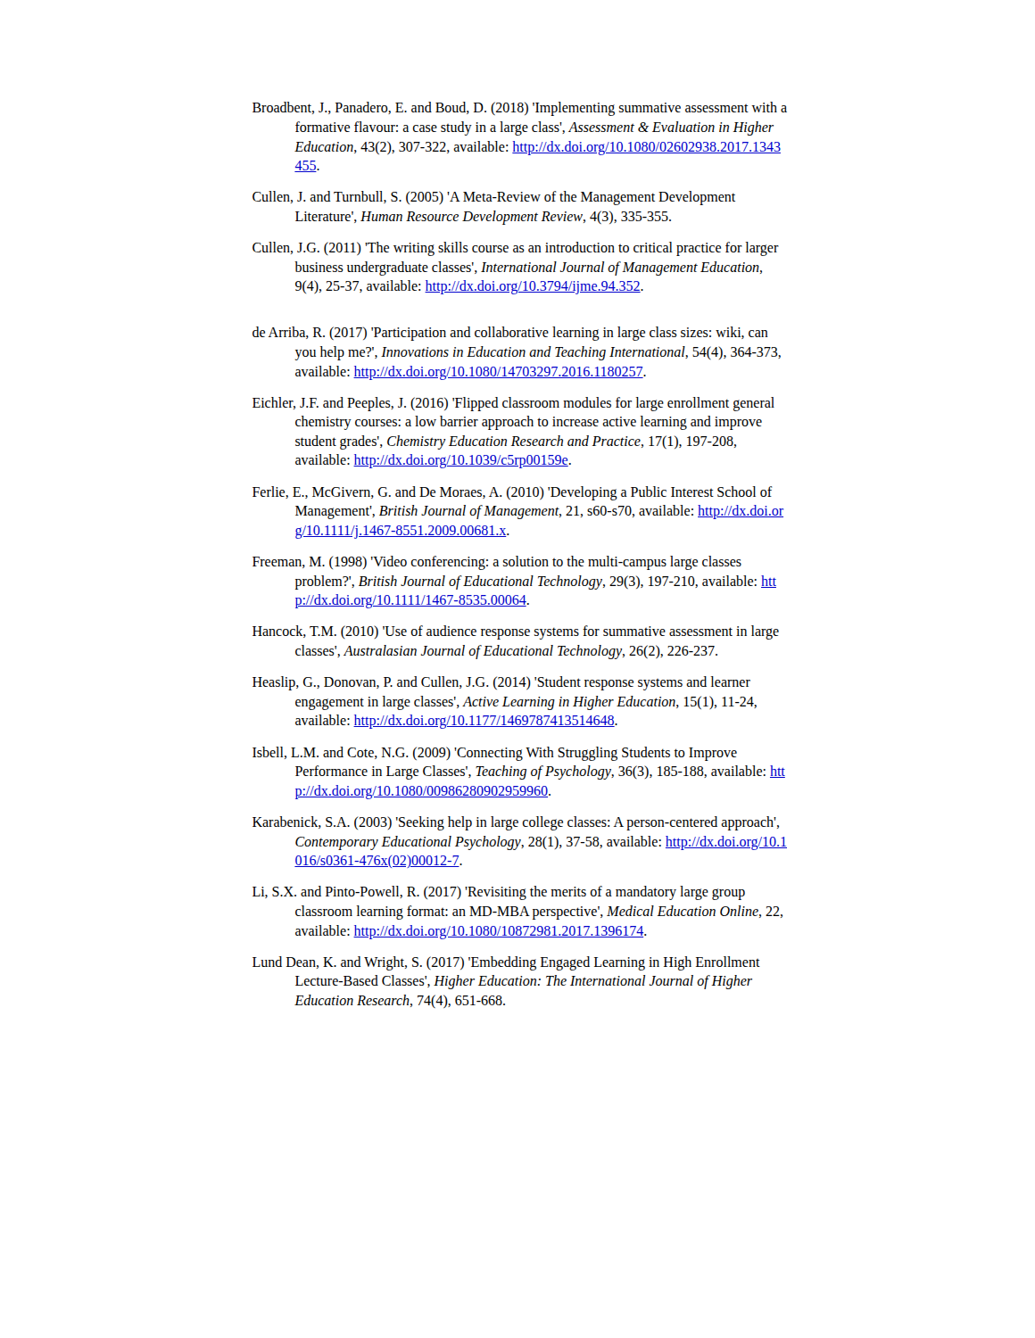Broadbent, J., Panadero, E. and Boud, D. (2018) 'Implementing summative assessment with a formative flavour: a case study in a large class', Assessment & Evaluation in Higher Education, 43(2), 307-322, available: http://dx.doi.org/10.1080/02602938.2017.1343455.
Cullen, J. and Turnbull, S. (2005) 'A Meta-Review of the Management Development Literature', Human Resource Development Review, 4(3), 335-355.
Cullen, J.G. (2011) 'The writing skills course as an introduction to critical practice for larger business undergraduate classes', International Journal of Management Education, 9(4), 25-37, available: http://dx.doi.org/10.3794/ijme.94.352.
de Arriba, R. (2017) 'Participation and collaborative learning in large class sizes: wiki, can you help me?', Innovations in Education and Teaching International, 54(4), 364-373, available: http://dx.doi.org/10.1080/14703297.2016.1180257.
Eichler, J.F. and Peeples, J. (2016) 'Flipped classroom modules for large enrollment general chemistry courses: a low barrier approach to increase active learning and improve student grades', Chemistry Education Research and Practice, 17(1), 197-208, available: http://dx.doi.org/10.1039/c5rp00159e.
Ferlie, E., McGivern, G. and De Moraes, A. (2010) 'Developing a Public Interest School of Management', British Journal of Management, 21, s60-s70, available: http://dx.doi.org/10.1111/j.1467-8551.2009.00681.x.
Freeman, M. (1998) 'Video conferencing: a solution to the multi-campus large classes problem?', British Journal of Educational Technology, 29(3), 197-210, available: http://dx.doi.org/10.1111/1467-8535.00064.
Hancock, T.M. (2010) 'Use of audience response systems for summative assessment in large classes', Australasian Journal of Educational Technology, 26(2), 226-237.
Heaslip, G., Donovan, P. and Cullen, J.G. (2014) 'Student response systems and learner engagement in large classes', Active Learning in Higher Education, 15(1), 11-24, available: http://dx.doi.org/10.1177/1469787413514648.
Isbell, L.M. and Cote, N.G. (2009) 'Connecting With Struggling Students to Improve Performance in Large Classes', Teaching of Psychology, 36(3), 185-188, available: http://dx.doi.org/10.1080/00986280902959960.
Karabenick, S.A. (2003) 'Seeking help in large college classes: A person-centered approach', Contemporary Educational Psychology, 28(1), 37-58, available: http://dx.doi.org/10.1016/s0361-476x(02)00012-7.
Li, S.X. and Pinto-Powell, R. (2017) 'Revisiting the merits of a mandatory large group classroom learning format: an MD-MBA perspective', Medical Education Online, 22, available: http://dx.doi.org/10.1080/10872981.2017.1396174.
Lund Dean, K. and Wright, S. (2017) 'Embedding Engaged Learning in High Enrollment Lecture-Based Classes', Higher Education: The International Journal of Higher Education Research, 74(4), 651-668.